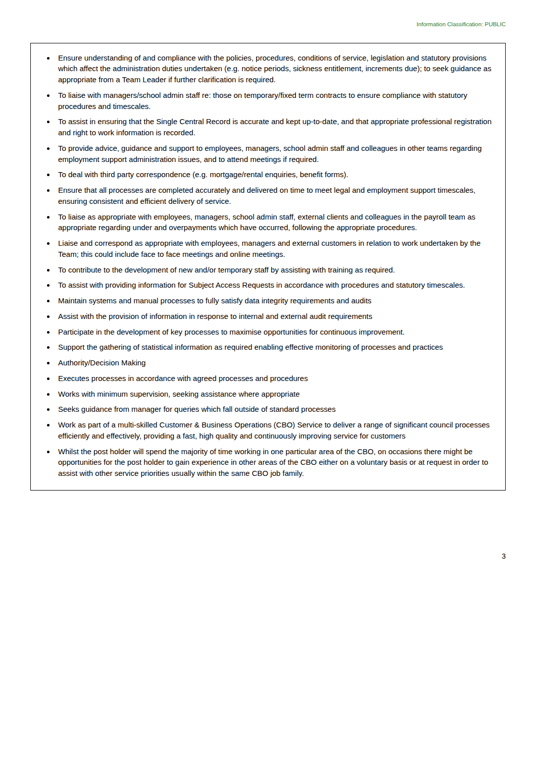Information Classification: PUBLIC
Ensure understanding of and compliance with the policies, procedures, conditions of service, legislation and statutory provisions which affect the administration duties undertaken (e.g. notice periods, sickness entitlement, increments due); to seek guidance as appropriate from a Team Leader if further clarification is required.
To liaise with managers/school admin staff re: those on temporary/fixed term contracts to ensure compliance with statutory procedures and timescales.
To assist in ensuring that the Single Central Record is accurate and kept up-to-date, and that appropriate professional registration and right to work information is recorded.
To provide advice, guidance and support to employees, managers, school admin staff and colleagues in other teams regarding employment support administration issues, and to attend meetings if required.
To deal with third party correspondence (e.g. mortgage/rental enquiries, benefit forms).
Ensure that all processes are completed accurately and delivered on time to meet legal and employment support timescales, ensuring consistent and efficient delivery of service.
To liaise as appropriate with employees, managers, school admin staff, external clients and colleagues in the payroll team as appropriate regarding under and overpayments which have occurred, following the appropriate procedures.
Liaise and correspond as appropriate with employees, managers and external customers in relation to work undertaken by the Team; this could include face to face meetings and online meetings.
To contribute to the development of new and/or temporary staff by assisting with training as required.
To assist with providing information for Subject Access Requests in accordance with procedures and statutory timescales.
Maintain systems and manual processes to fully satisfy data integrity requirements and audits
Assist with the provision of information in response to internal and external audit requirements
Participate in the development of key processes to maximise opportunities for continuous improvement.
Support the gathering of statistical information as required enabling effective monitoring of processes and practices
Authority/Decision Making
Executes processes in accordance with agreed processes and procedures
Works with minimum supervision, seeking assistance where appropriate
Seeks guidance from manager for queries which fall outside of standard processes
Work as part of a multi-skilled Customer & Business Operations (CBO) Service to deliver a range of significant council processes efficiently and effectively, providing a fast, high quality and continuously improving service for customers
Whilst the post holder will spend the majority of time working in one particular area of the CBO, on occasions there might be opportunities for the post holder to gain experience in other areas of the CBO either on a voluntary basis or at request in order to assist with other service priorities usually within the same CBO job family.
3